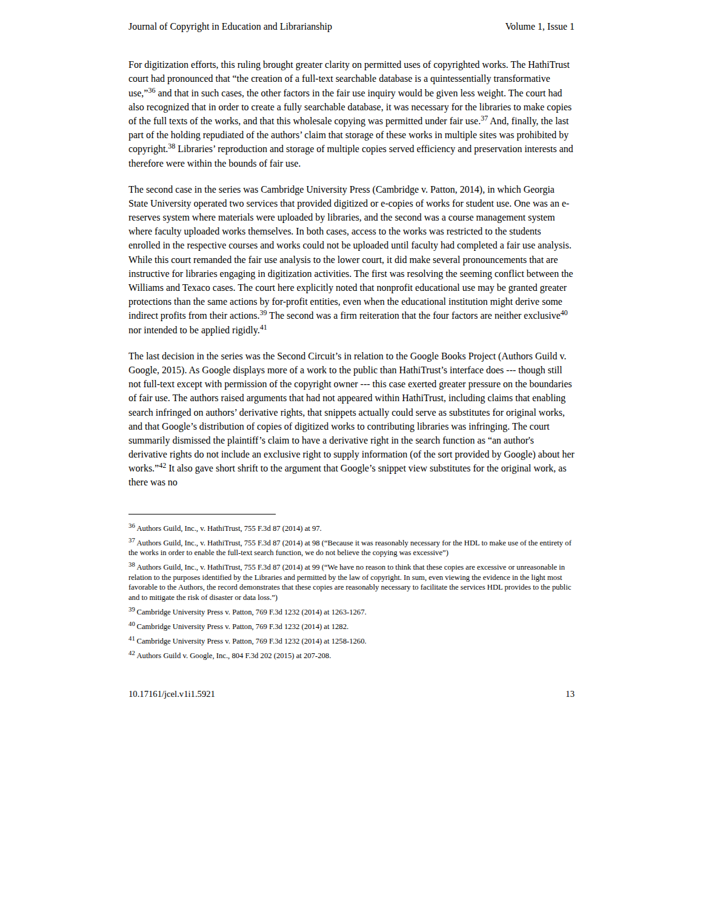Journal of Copyright in Education and Librarianship Volume 1, Issue 1
For digitization efforts, this ruling brought greater clarity on permitted uses of copyrighted works. The HathiTrust court had pronounced that “the creation of a full-text searchable database is a quintessentially transformative use,”36 and that in such cases, the other factors in the fair use inquiry would be given less weight. The court had also recognized that in order to create a fully searchable database, it was necessary for the libraries to make copies of the full texts of the works, and that this wholesale copying was permitted under fair use.37 And, finally, the last part of the holding repudiated of the authors’ claim that storage of these works in multiple sites was prohibited by copyright.38 Libraries’ reproduction and storage of multiple copies served efficiency and preservation interests and therefore were within the bounds of fair use.
The second case in the series was Cambridge University Press (Cambridge v. Patton, 2014), in which Georgia State University operated two services that provided digitized or e-copies of works for student use. One was an e-reserves system where materials were uploaded by libraries, and the second was a course management system where faculty uploaded works themselves. In both cases, access to the works was restricted to the students enrolled in the respective courses and works could not be uploaded until faculty had completed a fair use analysis. While this court remanded the fair use analysis to the lower court, it did make several pronouncements that are instructive for libraries engaging in digitization activities. The first was resolving the seeming conflict between the Williams and Texaco cases. The court here explicitly noted that nonprofit educational use may be granted greater protections than the same actions by for-profit entities, even when the educational institution might derive some indirect profits from their actions.39 The second was a firm reiteration that the four factors are neither exclusive40 nor intended to be applied rigidly.41
The last decision in the series was the Second Circuit’s in relation to the Google Books Project (Authors Guild v. Google, 2015). As Google displays more of a work to the public than HathiTrust’s interface does --- though still not full-text except with permission of the copyright owner --- this case exerted greater pressure on the boundaries of fair use. The authors raised arguments that had not appeared within HathiTrust, including claims that enabling search infringed on authors’ derivative rights, that snippets actually could serve as substitutes for original works, and that Google’s distribution of copies of digitized works to contributing libraries was infringing. The court summarily dismissed the plaintiff’s claim to have a derivative right in the search function as “an author's derivative rights do not include an exclusive right to supply information (of the sort provided by Google) about her works.”42 It also gave short shrift to the argument that Google’s snippet view substitutes for the original work, as there was no
36 Authors Guild, Inc., v. HathiTrust, 755 F.3d 87 (2014) at 97.
37 Authors Guild, Inc., v. HathiTrust, 755 F.3d 87 (2014) at 98 (“Because it was reasonably necessary for the HDL to make use of the entirety of the works in order to enable the full-text search function, we do not believe the copying was excessive”)
38 Authors Guild, Inc., v. HathiTrust, 755 F.3d 87 (2014) at 99 (“We have no reason to think that these copies are excessive or unreasonable in relation to the purposes identified by the Libraries and permitted by the law of copyright. In sum, even viewing the evidence in the light most favorable to the Authors, the record demonstrates that these copies are reasonably necessary to facilitate the services HDL provides to the public and to mitigate the risk of disaster or data loss.”)
39 Cambridge University Press v. Patton, 769 F.3d 1232 (2014) at 1263-1267.
40 Cambridge University Press v. Patton, 769 F.3d 1232 (2014) at 1282.
41 Cambridge University Press v. Patton, 769 F.3d 1232 (2014) at 1258-1260.
42 Authors Guild v. Google, Inc., 804 F.3d 202 (2015) at 207-208.
10.17161/jcel.v1i1.5921 13